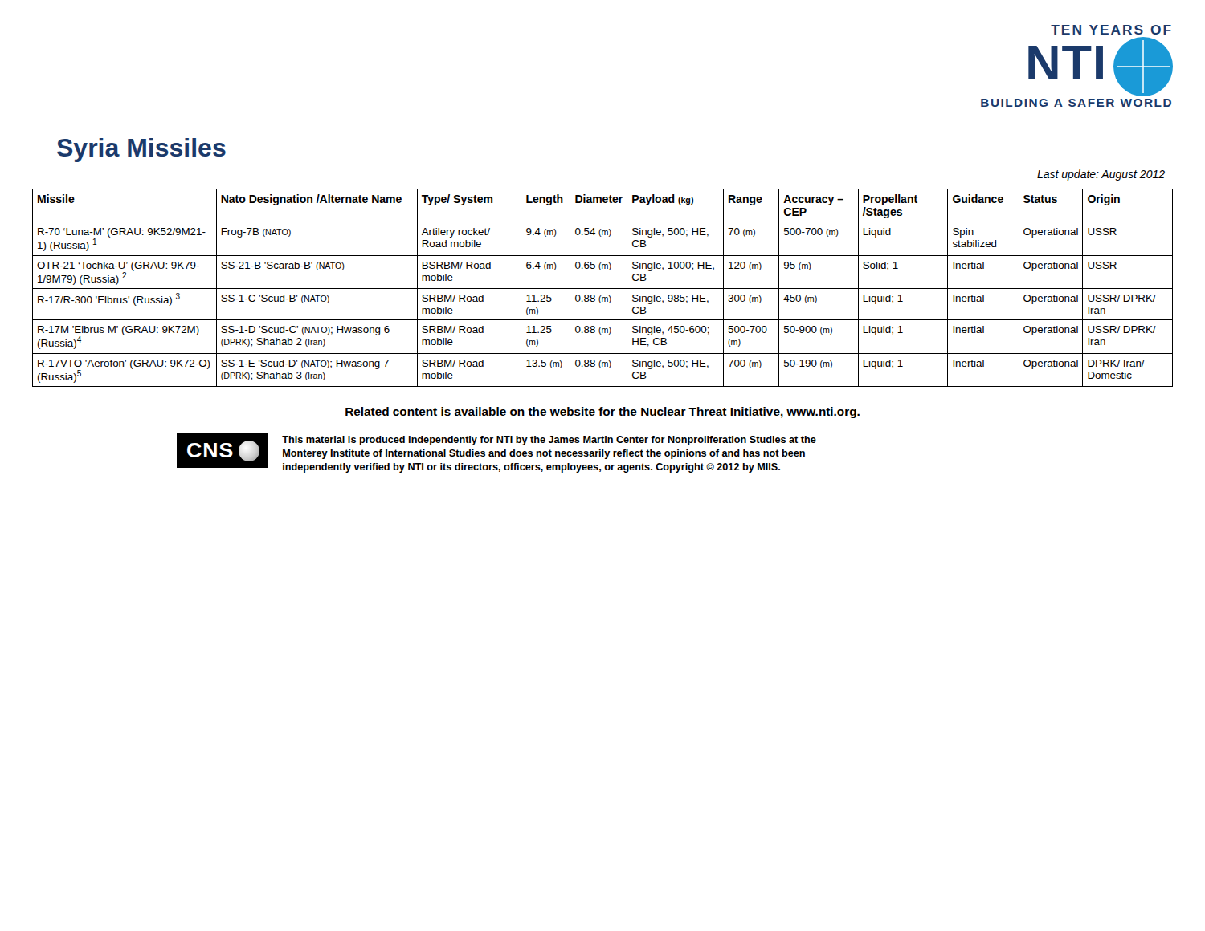TEN YEARS OF
NTI
BUILDING A SAFER WORLD
Syria Missiles
Last update: August 2012
| Missile | Nato Designation /Alternate Name | Type/ System | Length | Diameter | Payload (kg) | Range | Accuracy –CEP | Propellant /Stages | Guidance | Status | Origin |
| --- | --- | --- | --- | --- | --- | --- | --- | --- | --- | --- | --- |
| R-70 ‘Luna-M’ (GRAU: 9K52/9M21-1) (Russia) 1 | Frog-7B (NATO) | Artilery rocket/ Road mobile | 9.4 (m) | 0.54 (m) | Single, 500; HE, CB | 70 (m) | 500-700 (m) | Liquid | Spin stabilized | Operational | USSR |
| OTR-21 ‘Tochka-U’ (GRAU: 9K79-1/9M79) (Russia) 2 | SS-21-B 'Scarab-B' (NATO) | BSRBM/ Road mobile | 6.4 (m) | 0.65 (m) | Single, 1000; HE, CB | 120 (m) | 95 (m) | Solid; 1 | Inertial | Operational | USSR |
| R-17/R-300 'Elbrus' (Russia) 3 | SS-1-C 'Scud-B' (NATO) | SRBM/ Road mobile | 11.25 (m) | 0.88 (m) | Single, 985; HE, CB | 300 (m) | 450 (m) | Liquid; 1 | Inertial | Operational | USSR/ DPRK/ Iran |
| R-17M 'Elbrus M' (GRAU: 9K72M) (Russia) 4 | SS-1-D 'Scud-C' (NATO) ; Hwasong 6 (DPRK) ; Shahab 2 (Iran) | SRBM/ Road mobile | 11.25 (m) | 0.88 (m) | Single, 450-600; HE, CB | 500-700 (m) | 50-900 (m) | Liquid; 1 | Inertial | Operational | USSR/ DPRK/ Iran |
| R-17VTO 'Aerofon' (GRAU: 9K72-O) (Russia) 5 | SS-1-E 'Scud-D' (NATO) ; Hwasong 7 (DPRK) ; Shahab 3 (Iran) | SRBM/ Road mobile | 13.5 (m) | 0.88 (m) | Single, 500; HE, CB | 700 (m) | 50-190 (m) | Liquid; 1 | Inertial | Operational | DPRK/ Iran/ Domestic |
Related content is available on the website for the Nuclear Threat Initiative, www.nti.org.
CNS
This material is produced independently for NTI by the James Martin Center for Nonproliferation Studies at the Monterey Institute of International Studies and does not necessarily reflect the opinions of and has not been independently verified by NTI or its directors, officers, employees, or agents. Copyright © 2012 by MIIS.